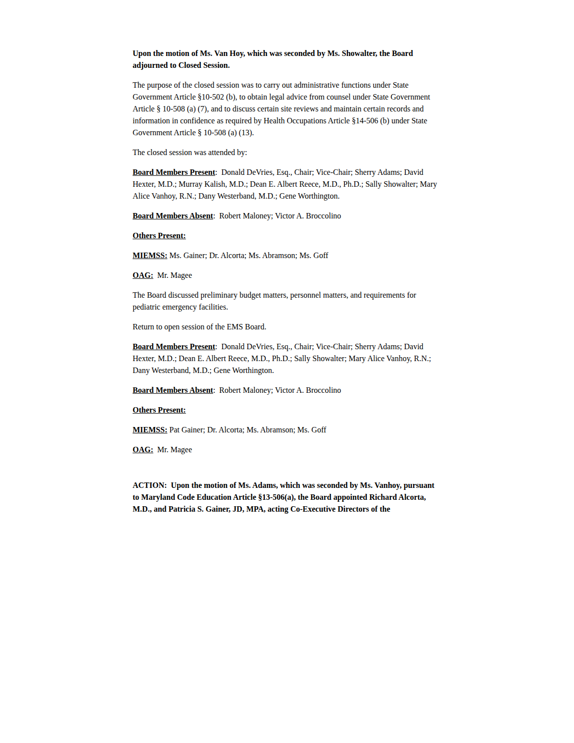Upon the motion of Ms. Van Hoy, which was seconded by Ms. Showalter, the Board adjourned to Closed Session.
The purpose of the closed session was to carry out administrative functions under State Government Article §10-502 (b), to obtain legal advice from counsel under State Government Article § 10-508 (a) (7), and to discuss certain site reviews and maintain certain records and information in confidence as required by Health Occupations Article §14-506 (b) under State Government Article § 10-508 (a) (13).
The closed session was attended by:
Board Members Present: Donald DeVries, Esq., Chair; Vice-Chair; Sherry Adams; David Hexter, M.D.; Murray Kalish, M.D.; Dean E. Albert Reece, M.D., Ph.D.; Sally Showalter; Mary Alice Vanhoy, R.N.; Dany Westerband, M.D.; Gene Worthington.
Board Members Absent: Robert Maloney; Victor A. Broccolino
Others Present:
MIEMSS: Ms. Gainer; Dr. Alcorta; Ms. Abramson; Ms. Goff
OAG: Mr. Magee
The Board discussed preliminary budget matters, personnel matters, and requirements for pediatric emergency facilities.
Return to open session of the EMS Board.
Board Members Present: Donald DeVries, Esq., Chair; Vice-Chair; Sherry Adams; David Hexter, M.D.; Dean E. Albert Reece, M.D., Ph.D.; Sally Showalter; Mary Alice Vanhoy, R.N.; Dany Westerband, M.D.; Gene Worthington.
Board Members Absent: Robert Maloney; Victor A. Broccolino
Others Present:
MIEMSS: Pat Gainer; Dr. Alcorta; Ms. Abramson; Ms. Goff
OAG: Mr. Magee
ACTION: Upon the motion of Ms. Adams, which was seconded by Ms. Vanhoy, pursuant to Maryland Code Education Article §13-506(a), the Board appointed Richard Alcorta, M.D., and Patricia S. Gainer, JD, MPA, acting Co-Executive Directors of the